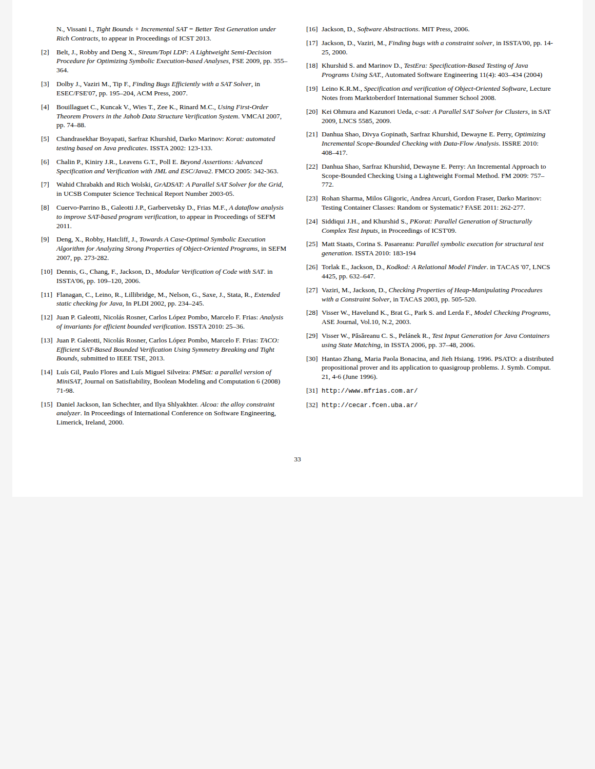N., Vissani I., Tight Bounds + Incremental SAT = Better Test Generation under Rich Contracts, to appear in Proceedings of ICST 2013.
[2] Belt, J., Robby and Deng X., Sireum/Topi LDP: A Lightweight Semi-Decision Procedure for Optimizing Symbolic Execution-based Analyses, FSE 2009, pp. 355–364.
[3] Dolby J., Vaziri M., Tip F., Finding Bugs Efficiently with a SAT Solver, in ESEC/FSE'07, pp. 195–204, ACM Press, 2007.
[4] Bouillaguet C., Kuncak V., Wies T., Zee K., Rinard M.C., Using First-Order Theorem Provers in the Jahob Data Structure Verification System. VMCAI 2007, pp. 74–88.
[5] Chandrasekhar Boyapati, Sarfraz Khurshid, Darko Marinov: Korat: automated testing based on Java predicates. ISSTA 2002: 123-133.
[6] Chalin P., Kiniry J.R., Leavens G.T., Poll E. Beyond Assertions: Advanced Specification and Verification with JML and ESC/Java2. FMCO 2005: 342-363.
[7] Wahid Chrabakh and Rich Wolski, GrADSAT: A Parallel SAT Solver for the Grid, in UCSB Computer Science Technical Report Number 2003-05.
[8] Cuervo-Parrino B., Galeotti J.P., Garbervetsky D., Frias M.F., A dataflow analysis to improve SAT-based program verification, to appear in Proceedings of SEFM 2011.
[9] Deng, X., Robby, Hatcliff, J., Towards A Case-Optimal Symbolic Execution Algorithm for Analyzing Strong Properties of Object-Oriented Programs, in SEFM 2007, pp. 273-282.
[10] Dennis, G., Chang, F., Jackson, D., Modular Verification of Code with SAT. in ISSTA'06, pp. 109–120, 2006.
[11] Flanagan, C., Leino, R., Lillibridge, M., Nelson, G., Saxe, J., Stata, R., Extended static checking for Java, In PLDI 2002, pp. 234–245.
[12] Juan P. Galeotti, Nicolás Rosner, Carlos López Pombo, Marcelo F. Frias: Analysis of invariants for efficient bounded verification. ISSTA 2010: 25–36.
[13] Juan P. Galeotti, Nicolás Rosner, Carlos López Pombo, Marcelo F. Frias: TACO: Efficient SAT-Based Bounded Verification Using Symmetry Breaking and Tight Bounds, submitted to IEEE TSE, 2013.
[14] Luís Gil, Paulo Flores and Luís Miguel Silveira: PMSat: a parallel version of MiniSAT, Journal on Satisfiability, Boolean Modeling and Computation 6 (2008) 71-98.
[15] Daniel Jackson, Ian Schechter, and Ilya Shlyakhter. Alcoa: the alloy constraint analyzer. In Proceedings of International Conference on Software Engineering, Limerick, Ireland, 2000.
[16] Jackson, D., Software Abstractions. MIT Press, 2006.
[17] Jackson, D., Vaziri, M., Finding bugs with a constraint solver, in ISSTA'00, pp. 14-25, 2000.
[18] Khurshid S. and Marinov D., TestEra: Specification-Based Testing of Java Programs Using SAT., Automated Software Engineering 11(4): 403–434 (2004)
[19] Leino K.R.M., Specification and verification of Object-Oriented Software, Lecture Notes from Marktoberdorf International Summer School 2008.
[20] Kei Ohmura and Kazunori Ueda, c-sat: A Parallel SAT Solver for Clusters, in SAT 2009, LNCS 5585, 2009.
[21] Danhua Shao, Divya Gopinath, Sarfraz Khurshid, Dewayne E. Perry, Optimizing Incremental Scope-Bounded Checking with Data-Flow Analysis. ISSRE 2010: 408–417.
[22] Danhua Shao, Sarfraz Khurshid, Dewayne E. Perry: An Incremental Approach to Scope-Bounded Checking Using a Lightweight Formal Method. FM 2009: 757–772.
[23] Rohan Sharma, Milos Gligoric, Andrea Arcuri, Gordon Fraser, Darko Marinov: Testing Container Classes: Random or Systematic? FASE 2011: 262-277.
[24] Siddiqui J.H., and Khurshid S., PKorat: Parallel Generation of Structurally Complex Test Inputs, in Proceedings of ICST'09.
[25] Matt Staats, Corina S. Pasareanu: Parallel symbolic execution for structural test generation. ISSTA 2010: 183-194
[26] Torlak E., Jackson, D., Kodkod: A Relational Model Finder. in TACAS '07, LNCS 4425, pp. 632–647.
[27] Vaziri, M., Jackson, D., Checking Properties of Heap-Manipulating Procedures with a Constraint Solver, in TACAS 2003, pp. 505-520.
[28] Visser W., Havelund K., Brat G., Park S. and Lerda F., Model Checking Programs, ASE Journal, Vol.10, N.2, 2003.
[29] Visser W., Păsăreanu C. S., Pelánek R., Test Input Generation for Java Containers using State Matching, in ISSTA 2006, pp. 37–48, 2006.
[30] Hantao Zhang, Maria Paola Bonacina, and Jieh Hsiang. 1996. PSATO: a distributed propositional prover and its application to quasigroup problems. J. Symb. Comput. 21, 4-6 (June 1996).
[31] http://www.mfrias.com.ar/
[32] http://cecar.fcen.uba.ar/
33